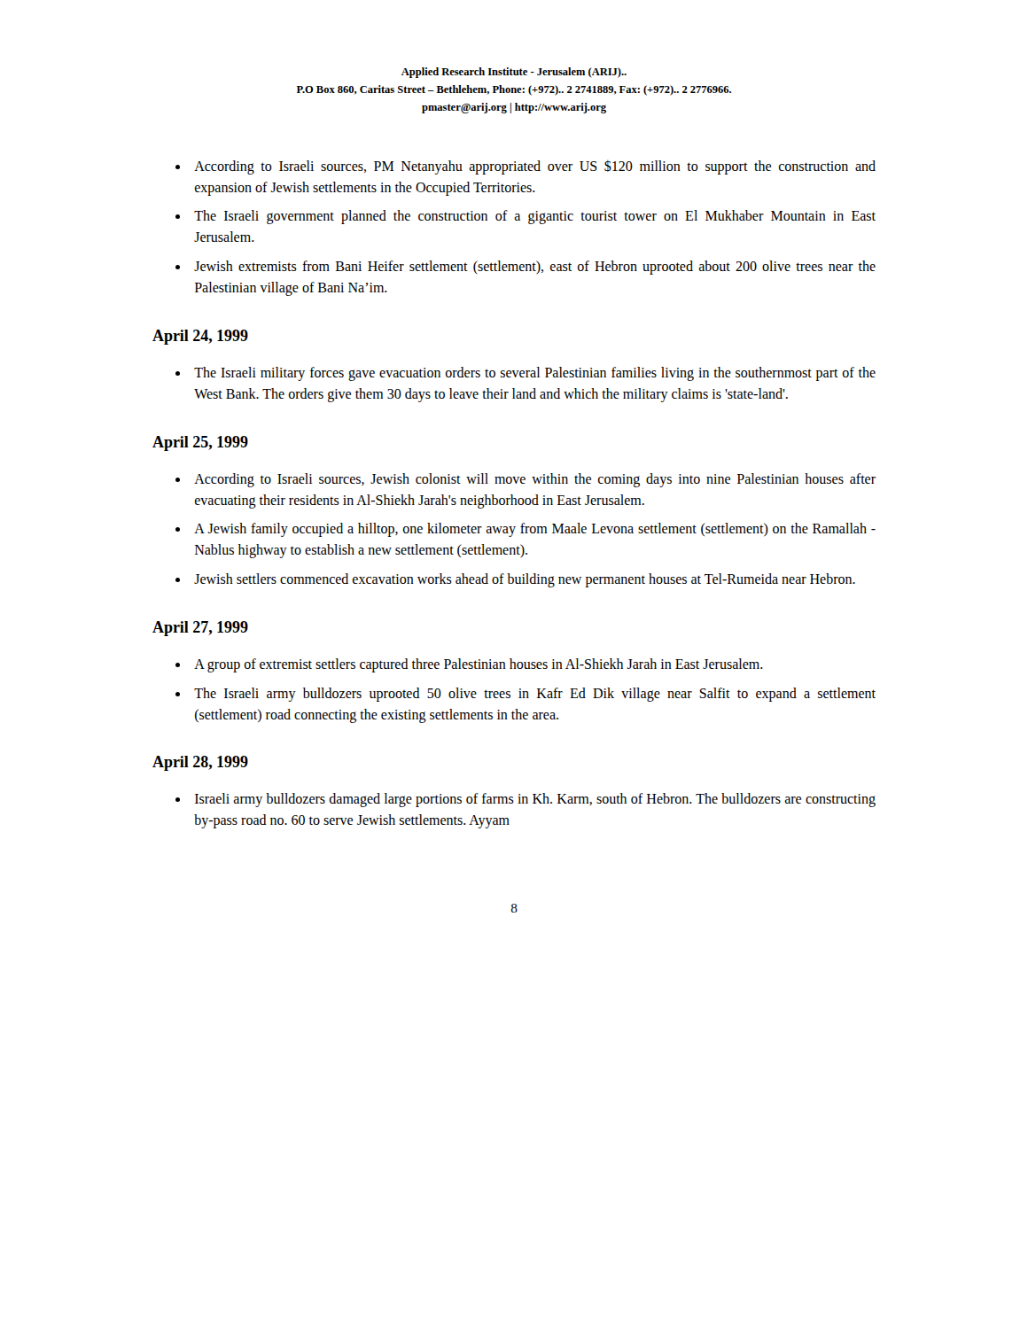Applied Research Institute - Jerusalem (ARIJ)..
P.O Box 860, Caritas Street – Bethlehem, Phone: (+972).. 2 2741889, Fax: (+972).. 2 2776966.
pmaster@arij.org | http://www.arij.org
According to Israeli sources, PM Netanyahu appropriated over US $120 million to support the construction and expansion of Jewish settlements in the Occupied Territories.
The Israeli government planned the construction of a gigantic tourist tower on El Mukhaber Mountain in East Jerusalem.
Jewish extremists from Bani Heifer settlement (settlement), east of Hebron uprooted about 200 olive trees near the Palestinian village of Bani Na’im.
April 24, 1999
The Israeli military forces gave evacuation orders to several Palestinian families living in the southernmost part of the West Bank. The orders give them 30 days to leave their land and which the military claims is 'state-land'.
April 25, 1999
According to Israeli sources, Jewish colonist will move within the coming days into nine Palestinian houses after evacuating their residents in Al-Shiekh Jarah's neighborhood in East Jerusalem.
A Jewish family occupied a hilltop, one kilometer away from Maale Levona settlement (settlement) on the Ramallah -Nablus highway to establish a new settlement (settlement).
Jewish settlers commenced excavation works ahead of building new permanent houses at Tel-Rumeida near Hebron.
April 27, 1999
A group of extremist settlers captured three Palestinian houses in Al-Shiekh Jarah in East Jerusalem.
The Israeli army bulldozers uprooted 50 olive trees in Kafr Ed Dik village near Salfit to expand a settlement (settlement) road connecting the existing settlements in the area.
April 28, 1999
Israeli army bulldozers damaged large portions of farms in Kh. Karm, south of Hebron. The bulldozers are constructing by-pass road no. 60 to serve Jewish settlements. Ayyam
8